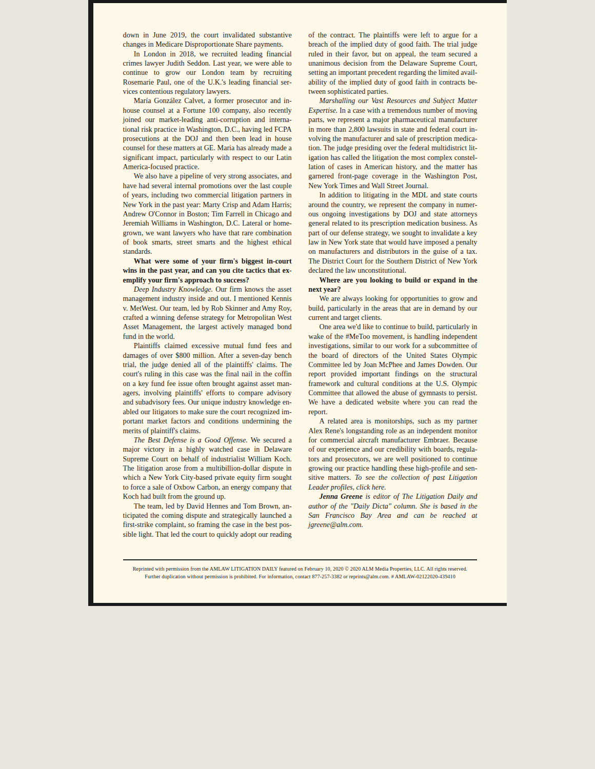down in June 2019, the court invalidated substantive changes in Medicare Disproportionate Share payments.
In London in 2018, we recruited leading financial crimes lawyer Judith Seddon. Last year, we were able to continue to grow our London team by recruiting Rosemarie Paul, one of the U.K.'s leading financial services contentious regulatory lawyers.
María González Calvet, a former prosecutor and in-house counsel at a Fortune 100 company, also recently joined our market-leading anti-corruption and international risk practice in Washington, D.C., having led FCPA prosecutions at the DOJ and then been lead in house counsel for these matters at GE. Maria has already made a significant impact, particularly with respect to our Latin America-focused practice.
We also have a pipeline of very strong associates, and have had several internal promotions over the last couple of years, including two commercial litigation partners in New York in the past year: Marty Crisp and Adam Harris; Andrew O'Connor in Boston; Tim Farrell in Chicago and Jeremiah Williams in Washington, D.C. Lateral or homegrown, we want lawyers who have that rare combination of book smarts, street smarts and the highest ethical standards.
What were some of your firm's biggest in-court wins in the past year, and can you cite tactics that exemplify your firm's approach to success?
Deep Industry Knowledge. Our firm knows the asset management industry inside and out. I mentioned Kennis v. MetWest. Our team, led by Rob Skinner and Amy Roy, crafted a winning defense strategy for Metropolitan West Asset Management, the largest actively managed bond fund in the world.
Plaintiffs claimed excessive mutual fund fees and damages of over $800 million. After a seven-day bench trial, the judge denied all of the plaintiffs' claims. The court's ruling in this case was the final nail in the coffin on a key fund fee issue often brought against asset managers, involving plaintiffs' efforts to compare advisory and subadvisory fees. Our unique industry knowledge enabled our litigators to make sure the court recognized important market factors and conditions undermining the merits of plaintiff's claims.
The Best Defense is a Good Offense. We secured a major victory in a highly watched case in Delaware Supreme Court on behalf of industrialist William Koch. The litigation arose from a multibillion-dollar dispute in which a New York City-based private equity firm sought to force a sale of Oxbow Carbon, an energy company that Koch had built from the ground up.
The team, led by David Hennes and Tom Brown, anticipated the coming dispute and strategically launched a first-strike complaint, so framing the case in the best possible light. That led the court to quickly adopt our reading of the contract. The plaintiffs were left to argue for a breach of the implied duty of good faith. The trial judge ruled in their favor, but on appeal, the team secured a unanimous decision from the Delaware Supreme Court, setting an important precedent regarding the limited availability of the implied duty of good faith in contracts between sophisticated parties.
Marshalling our Vast Resources and Subject Matter Expertise. In a case with a tremendous number of moving parts, we represent a major pharmaceutical manufacturer in more than 2,800 lawsuits in state and federal court involving the manufacturer and sale of prescription medication. The judge presiding over the federal multidistrict litigation has called the litigation the most complex constellation of cases in American history, and the matter has garnered front-page coverage in the Washington Post, New York Times and Wall Street Journal.
In addition to litigating in the MDL and state courts around the country, we represent the company in numerous ongoing investigations by DOJ and state attorneys general related to its prescription medication business. As part of our defense strategy, we sought to invalidate a key law in New York state that would have imposed a penalty on manufacturers and distributors in the guise of a tax. The District Court for the Southern District of New York declared the law unconstitutional.
Where are you looking to build or expand in the next year?
We are always looking for opportunities to grow and build, particularly in the areas that are in demand by our current and target clients.
One area we'd like to continue to build, particularly in wake of the #MeToo movement, is handling independent investigations, similar to our work for a subcommittee of the board of directors of the United States Olympic Committee led by Joan McPhee and James Dowden. Our report provided important findings on the structural framework and cultural conditions at the U.S. Olympic Committee that allowed the abuse of gymnasts to persist. We have a dedicated website where you can read the report.
A related area is monitorships, such as my partner Alex Rene's longstanding role as an independent monitor for commercial aircraft manufacturer Embraer. Because of our experience and our credibility with boards, regulators and prosecutors, we are well positioned to continue growing our practice handling these high-profile and sensitive matters. To see the collection of past Litigation Leader profiles, click here.
Jenna Greene is editor of The Litigation Daily and author of the "Daily Dicta" column. She is based in the San Francisco Bay Area and can be reached at jgreene@alm.com.
Reprinted with permission from the AMLAW LITIGATION DAILY featured on February 10, 2020 © 2020 ALM Media Properties, LLC. All rights reserved.
Further duplication without permission is prohibited. For information, contact 877-257-3382 or reprints@alm.com. # AMLAW-02122020-439410